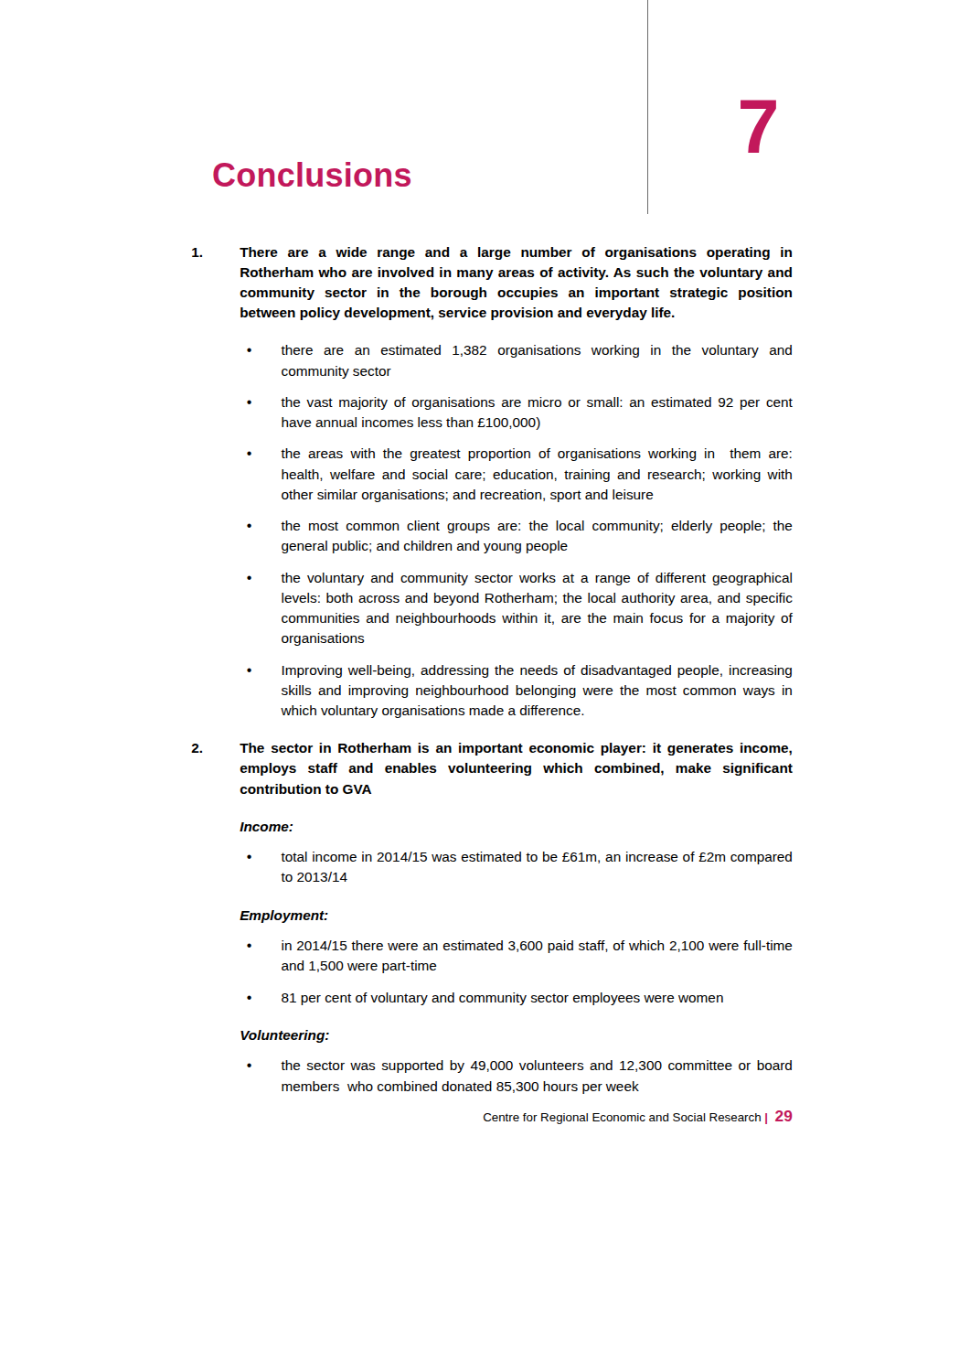Conclusions
7
1.
There are a wide range and a large number of organisations operating in Rotherham who are involved in many areas of activity. As such the voluntary and community sector in the borough occupies an important strategic position between policy development, service provision and everyday life.
there are an estimated 1,382 organisations working in the voluntary and community sector
the vast majority of organisations are micro or small: an estimated 92 per cent have annual incomes less than £100,000)
the areas with the greatest proportion of organisations working in them are: health, welfare and social care; education, training and research; working with other similar organisations; and recreation, sport and leisure
the most common client groups are: the local community; elderly people; the general public; and children and young people
the voluntary and community sector works at a range of different geographical levels: both across and beyond Rotherham; the local authority area, and specific communities and neighbourhoods within it, are the main focus for a majority of organisations
Improving well-being, addressing the needs of disadvantaged people, increasing skills and improving neighbourhood belonging were the most common ways in which voluntary organisations made a difference.
2.
The sector in Rotherham is an important economic player: it generates income, employs staff and enables volunteering which combined, make significant contribution to GVA
Income:
total income in 2014/15 was estimated to be £61m, an increase of £2m compared to 2013/14
Employment:
in 2014/15 there were an estimated 3,600 paid staff, of which 2,100 were full-time and 1,500 were part-time
81 per cent of voluntary and community sector employees were women
Volunteering:
the sector was supported by 49,000 volunteers and 12,300 committee or board members who combined donated 85,300 hours per week
Centre for Regional Economic and Social Research |29